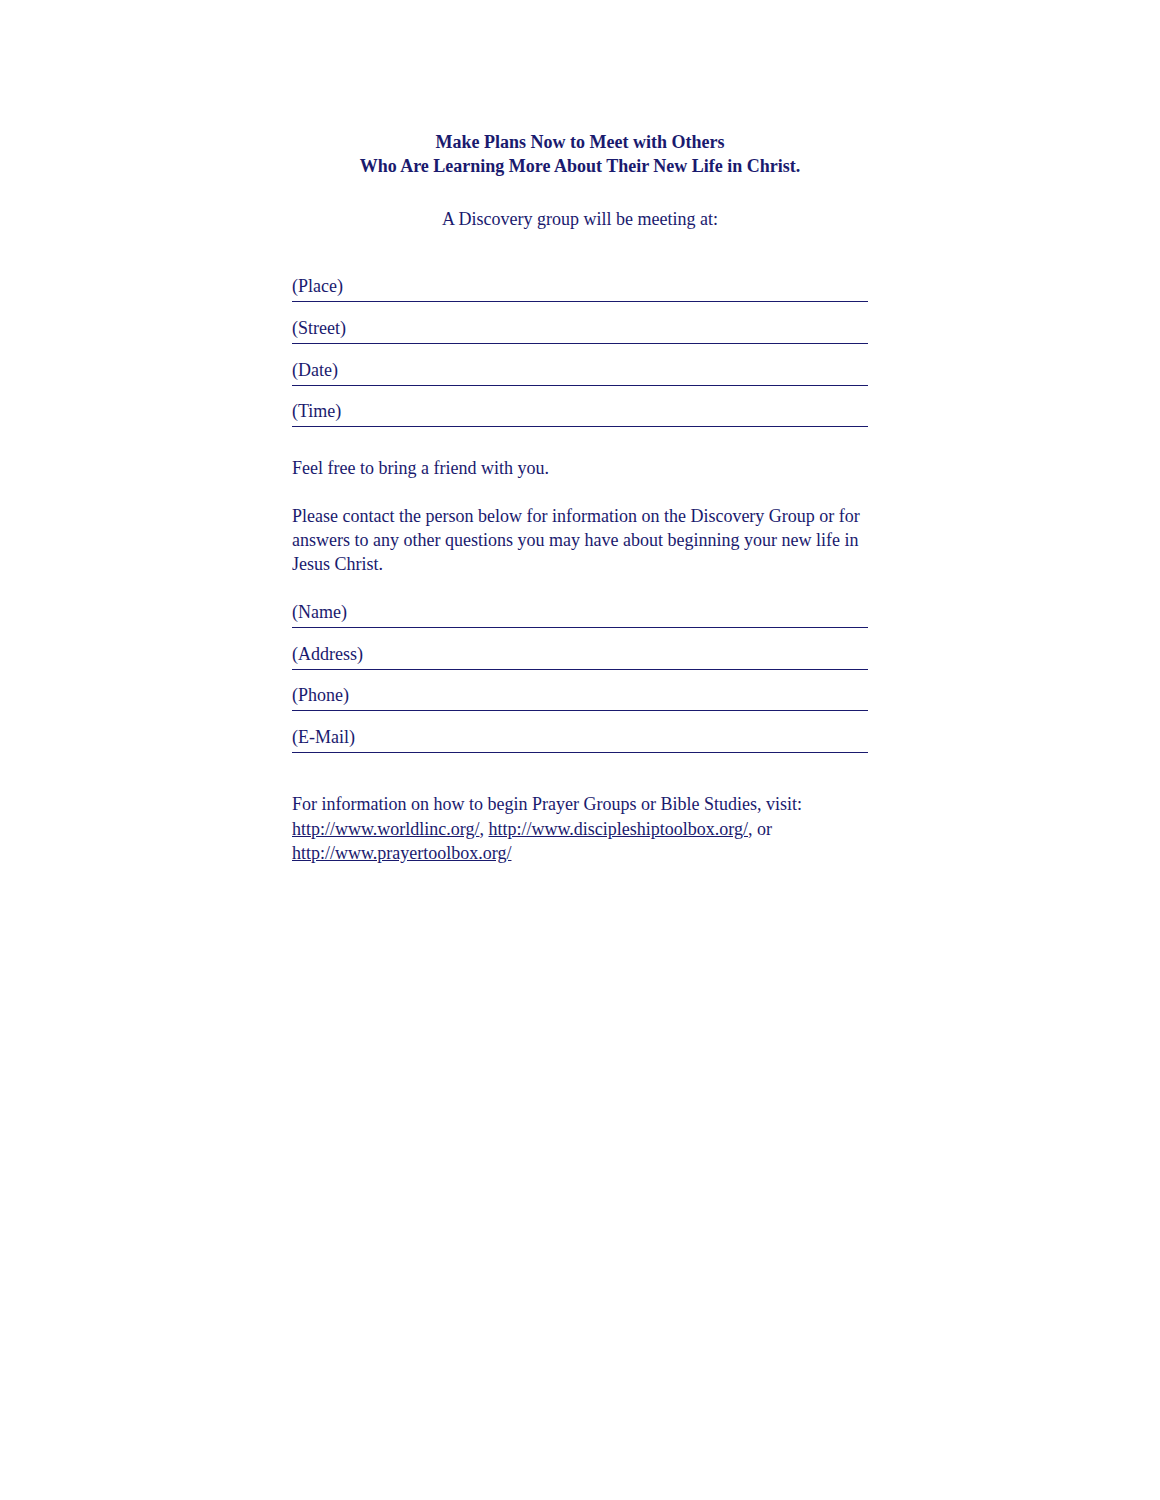Make Plans Now to Meet with Others
Who Are Learning More About Their New Life in Christ.
A Discovery group will be meeting at:
(Place)
(Street)
(Date)
(Time)
Feel free to bring a friend with you.
Please contact the person below for information on the Discovery Group or for answers to any other questions you may have about beginning your new life in Jesus Christ.
(Name)
(Address)
(Phone)
(E-Mail)
For information on how to begin Prayer Groups or Bible Studies, visit:
http://www.worldlinc.org/, http://www.discipleshiptoolbox.org/, or
http://www.prayertoolbox.org/